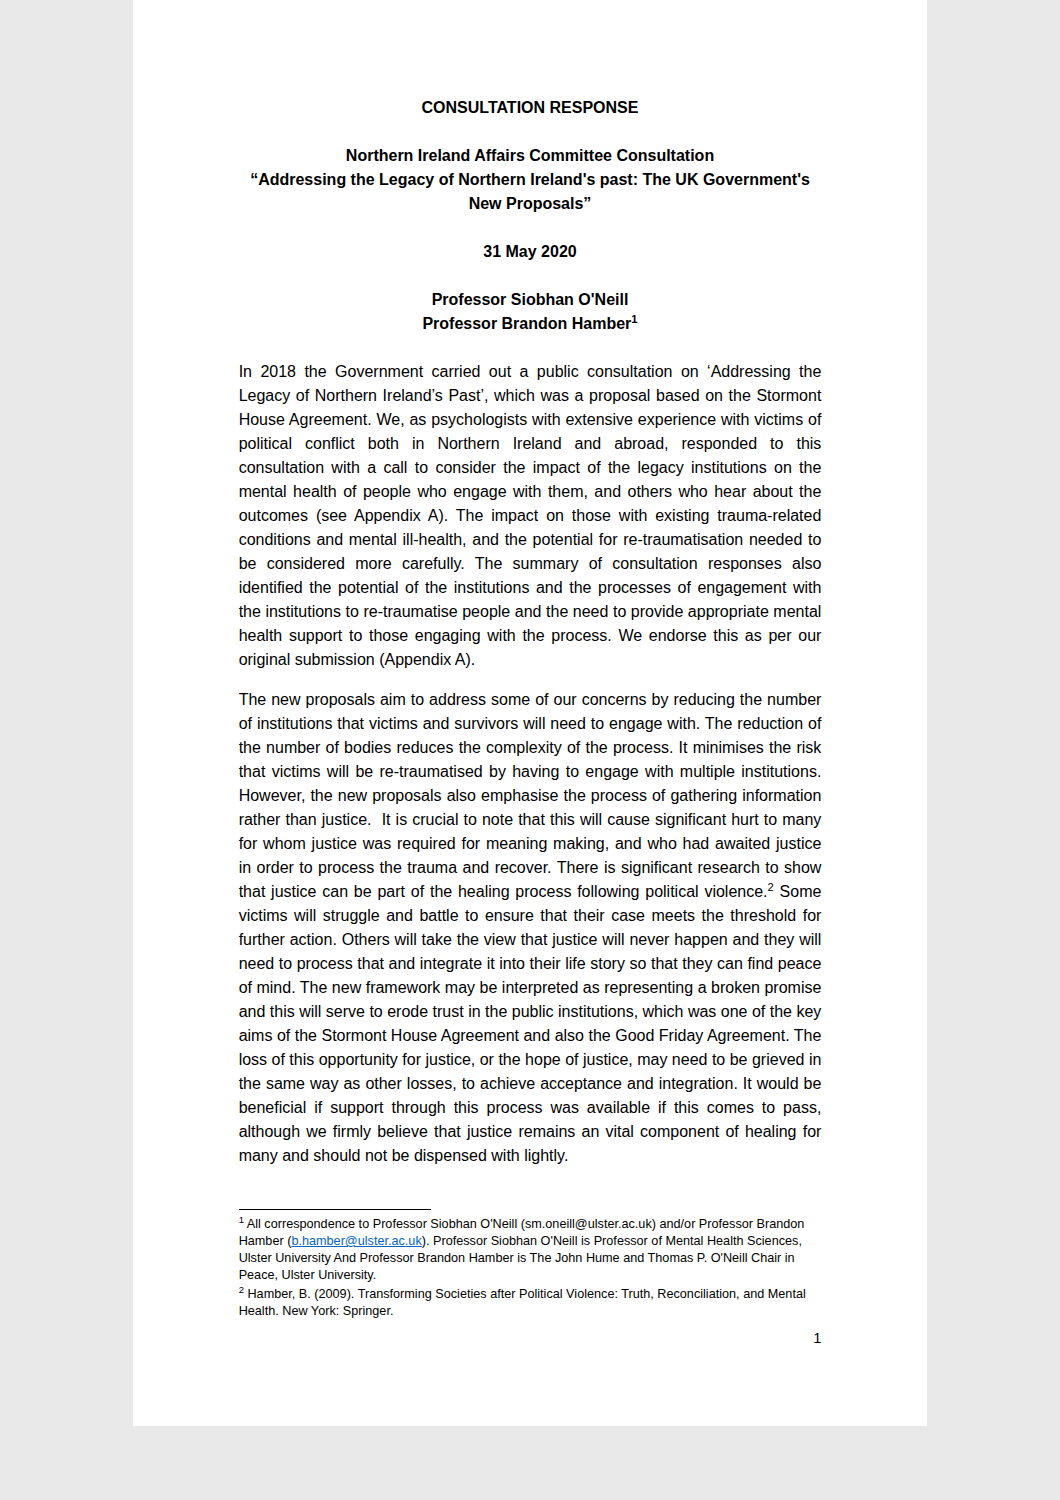CONSULTATION RESPONSE
Northern Ireland Affairs Committee Consultation
“Addressing the Legacy of Northern Ireland's past: The UK Government's New Proposals”
31 May 2020
Professor Siobhan O'Neill
Professor Brandon Hamber1
In 2018 the Government carried out a public consultation on ‘Addressing the Legacy of Northern Ireland’s Past’, which was a proposal based on the Stormont House Agreement. We, as psychologists with extensive experience with victims of political conflict both in Northern Ireland and abroad, responded to this consultation with a call to consider the impact of the legacy institutions on the mental health of people who engage with them, and others who hear about the outcomes (see Appendix A). The impact on those with existing trauma-related conditions and mental ill-health, and the potential for re-traumatisation needed to be considered more carefully. The summary of consultation responses also identified the potential of the institutions and the processes of engagement with the institutions to re-traumatise people and the need to provide appropriate mental health support to those engaging with the process. We endorse this as per our original submission (Appendix A).
The new proposals aim to address some of our concerns by reducing the number of institutions that victims and survivors will need to engage with. The reduction of the number of bodies reduces the complexity of the process. It minimises the risk that victims will be re-traumatised by having to engage with multiple institutions. However, the new proposals also emphasise the process of gathering information rather than justice. It is crucial to note that this will cause significant hurt to many for whom justice was required for meaning making, and who had awaited justice in order to process the trauma and recover. There is significant research to show that justice can be part of the healing process following political violence.2 Some victims will struggle and battle to ensure that their case meets the threshold for further action. Others will take the view that justice will never happen and they will need to process that and integrate it into their life story so that they can find peace of mind. The new framework may be interpreted as representing a broken promise and this will serve to erode trust in the public institutions, which was one of the key aims of the Stormont House Agreement and also the Good Friday Agreement. The loss of this opportunity for justice, or the hope of justice, may need to be grieved in the same way as other losses, to achieve acceptance and integration. It would be beneficial if support through this process was available if this comes to pass, although we firmly believe that justice remains an vital component of healing for many and should not be dispensed with lightly.
1 All correspondence to Professor Siobhan O'Neill (sm.oneill@ulster.ac.uk) and/or Professor Brandon Hamber (b.hamber@ulster.ac.uk). Professor Siobhan O'Neill is Professor of Mental Health Sciences, Ulster University And Professor Brandon Hamber is The John Hume and Thomas P. O'Neill Chair in Peace, Ulster University.
2 Hamber, B. (2009). Transforming Societies after Political Violence: Truth, Reconciliation, and Mental Health. New York: Springer.
1